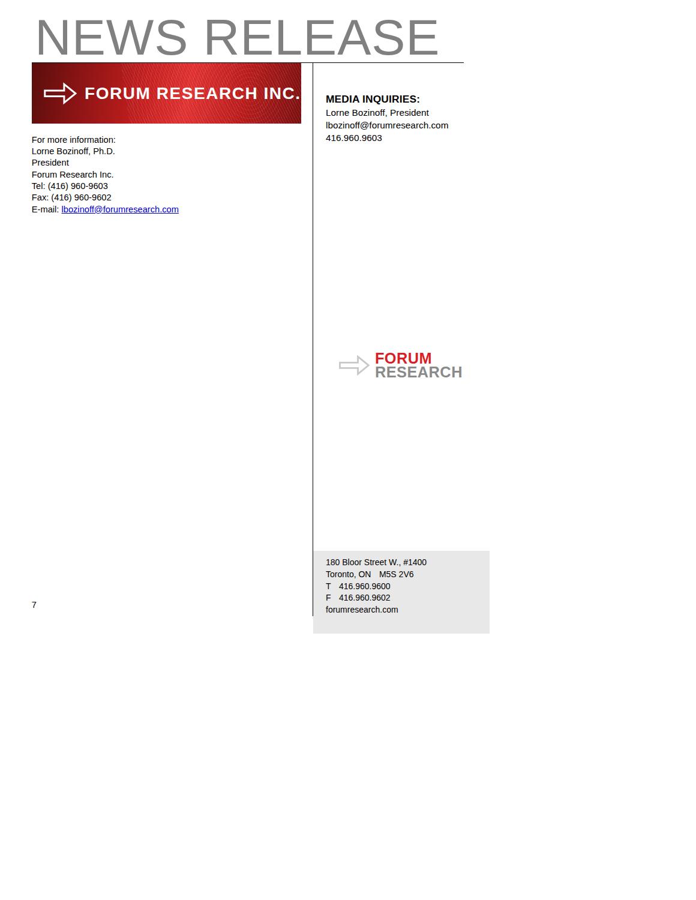NEWS RELEASE
FORUM RESEARCH INC.
For more information:
Lorne Bozinoff, Ph.D.
President
Forum Research Inc.
Tel: (416) 960-9603
Fax: (416) 960-9602
E-mail: lbozinoff@forumresearch.com
MEDIA INQUIRIES:
Lorne Bozinoff, President
lbozinoff@forumresearch.com
416.960.9603
FORUM RESEARCH
180 Bloor Street W., #1400
Toronto, ON M5S 2V6
T 416.960.9600
F 416.960.9602
forumresearch.com
7